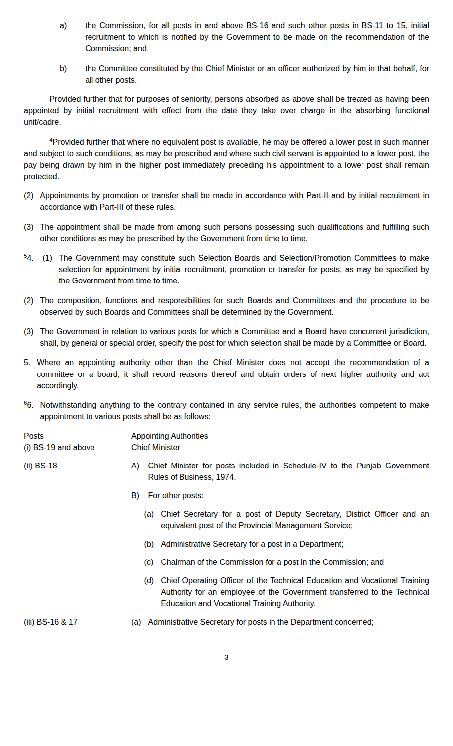a) the Commission, for all posts in and above BS-16 and such other posts in BS-11 to 15, initial recruitment to which is notified by the Government to be made on the recommendation of the Commission; and
b) the Committee constituted by the Chief Minister or an officer authorized by him in that behalf, for all other posts.
Provided further that for purposes of seniority, persons absorbed as above shall be treated as having been appointed by initial recruitment with effect from the date they take over charge in the absorbing functional unit/cadre.
4Provided further that where no equivalent post is available, he may be offered a lower post in such manner and subject to such conditions, as may be prescribed and where such civil servant is appointed to a lower post, the pay being drawn by him in the higher post immediately preceding his appointment to a lower post shall remain protected.
(2) Appointments by promotion or transfer shall be made in accordance with Part-II and by initial recruitment in accordance with Part-III of these rules.
(3) The appointment shall be made from among such persons possessing such qualifications and fulfilling such other conditions as may be prescribed by the Government from time to time.
54. (1) The Government may constitute such Selection Boards and Selection/Promotion Committees to make selection for appointment by initial recruitment, promotion or transfer for posts, as may be specified by the Government from time to time.
(2) The composition, functions and responsibilities for such Boards and Committees and the procedure to be observed by such Boards and Committees shall be determined by the Government.
(3) The Government in relation to various posts for which a Committee and a Board have concurrent jurisdiction, shall, by general or special order, specify the post for which selection shall be made by a Committee or Board.
5. Where an appointing authority other than the Chief Minister does not accept the recommendation of a committee or a board, it shall record reasons thereof and obtain orders of next higher authority and act accordingly.
66. Notwithstanding anything to the contrary contained in any service rules, the authorities competent to make appointment to various posts shall be as follows:
| Posts (i) BS-19 and above | Appointing Authorities Chief Minister |
| (ii) BS-18 | A) Chief Minister for posts included in Schedule-IV to the Punjab Government Rules of Business, 1974. B) For other posts: (a) Chief Secretary for a post of Deputy Secretary, District Officer and an equivalent post of the Provincial Management Service; (b) Administrative Secretary for a post in a Department; (c) Chairman of the Commission for a post in the Commission; and (d) Chief Operating Officer of the Technical Education and Vocational Training Authority for an employee of the Government transferred to the Technical Education and Vocational Training Authority. |
| (iii) BS-16 & 17 | (a) Administrative Secretary for posts in the Department concerned; |
3